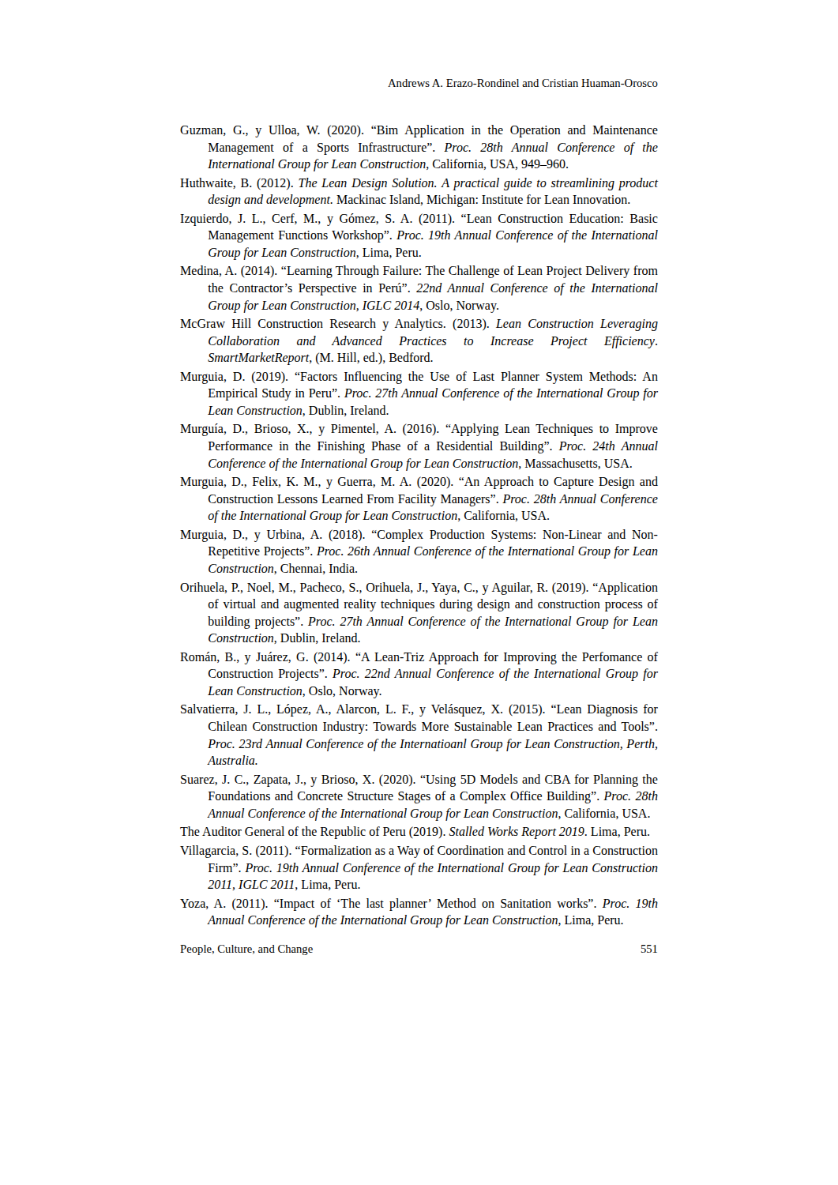Andrews A. Erazo-Rondinel and Cristian Huaman-Orosco
Guzman, G., y Ulloa, W. (2020). “Bim Application in the Operation and Maintenance Management of a Sports Infrastructure”. Proc. 28th Annual Conference of the International Group for Lean Construction, California, USA, 949–960.
Huthwaite, B. (2012). The Lean Design Solution. A practical guide to streamlining product design and development. Mackinac Island, Michigan: Institute for Lean Innovation.
Izquierdo, J. L., Cerf, M., y Gómez, S. A. (2011). “Lean Construction Education: Basic Management Functions Workshop”. Proc. 19th Annual Conference of the International Group for Lean Construction, Lima, Peru.
Medina, A. (2014). “Learning Through Failure: The Challenge of Lean Project Delivery from the Contractor’s Perspective in Perú”. 22nd Annual Conference of the International Group for Lean Construction, IGLC 2014, Oslo, Norway.
McGraw Hill Construction Research y Analytics. (2013). Lean Construction Leveraging Collaboration and Advanced Practices to Increase Project Efficiency. SmartMarketReport, (M. Hill, ed.), Bedford.
Murguia, D. (2019). “Factors Influencing the Use of Last Planner System Methods: An Empirical Study in Peru”. Proc. 27th Annual Conference of the International Group for Lean Construction, Dublin, Ireland.
Murguía, D., Brioso, X., y Pimentel, A. (2016). “Applying Lean Techniques to Improve Performance in the Finishing Phase of a Residential Building”. Proc. 24th Annual Conference of the International Group for Lean Construction, Massachusetts, USA.
Murguia, D., Felix, K. M., y Guerra, M. A. (2020). “An Approach to Capture Design and Construction Lessons Learned From Facility Managers”. Proc. 28th Annual Conference of the International Group for Lean Construction, California, USA.
Murguia, D., y Urbina, A. (2018). “Complex Production Systems: Non-Linear and Non-Repetitive Projects”. Proc. 26th Annual Conference of the International Group for Lean Construction, Chennai, India.
Orihuela, P., Noel, M., Pacheco, S., Orihuela, J., Yaya, C., y Aguilar, R. (2019). “Application of virtual and augmented reality techniques during design and construction process of building projects”. Proc. 27th Annual Conference of the International Group for Lean Construction, Dublin, Ireland.
Román, B., y Juárez, G. (2014). “A Lean-Triz Approach for Improving the Perfomance of Construction Projects”. Proc. 22nd Annual Conference of the International Group for Lean Construction, Oslo, Norway.
Salvatierra, J. L., López, A., Alarcon, L. F., y Velásquez, X. (2015). “Lean Diagnosis for Chilean Construction Industry: Towards More Sustainable Lean Practices and Tools”. Proc. 23rd Annual Conference of the Internatioanl Group for Lean Construction, Perth, Australia.
Suarez, J. C., Zapata, J., y Brioso, X. (2020). “Using 5D Models and CBA for Planning the Foundations and Concrete Structure Stages of a Complex Office Building”. Proc. 28th Annual Conference of the International Group for Lean Construction, California, USA.
The Auditor General of the Republic of Peru (2019). Stalled Works Report 2019. Lima, Peru.
Villagarcia, S. (2011). “Formalization as a Way of Coordination and Control in a Construction Firm”. Proc. 19th Annual Conference of the International Group for Lean Construction 2011, IGLC 2011, Lima, Peru.
Yoza, A. (2011). “Impact of ‘The last planner’ Method on Sanitation works”. Proc. 19th Annual Conference of the International Group for Lean Construction, Lima, Peru.
People, Culture, and Change 551